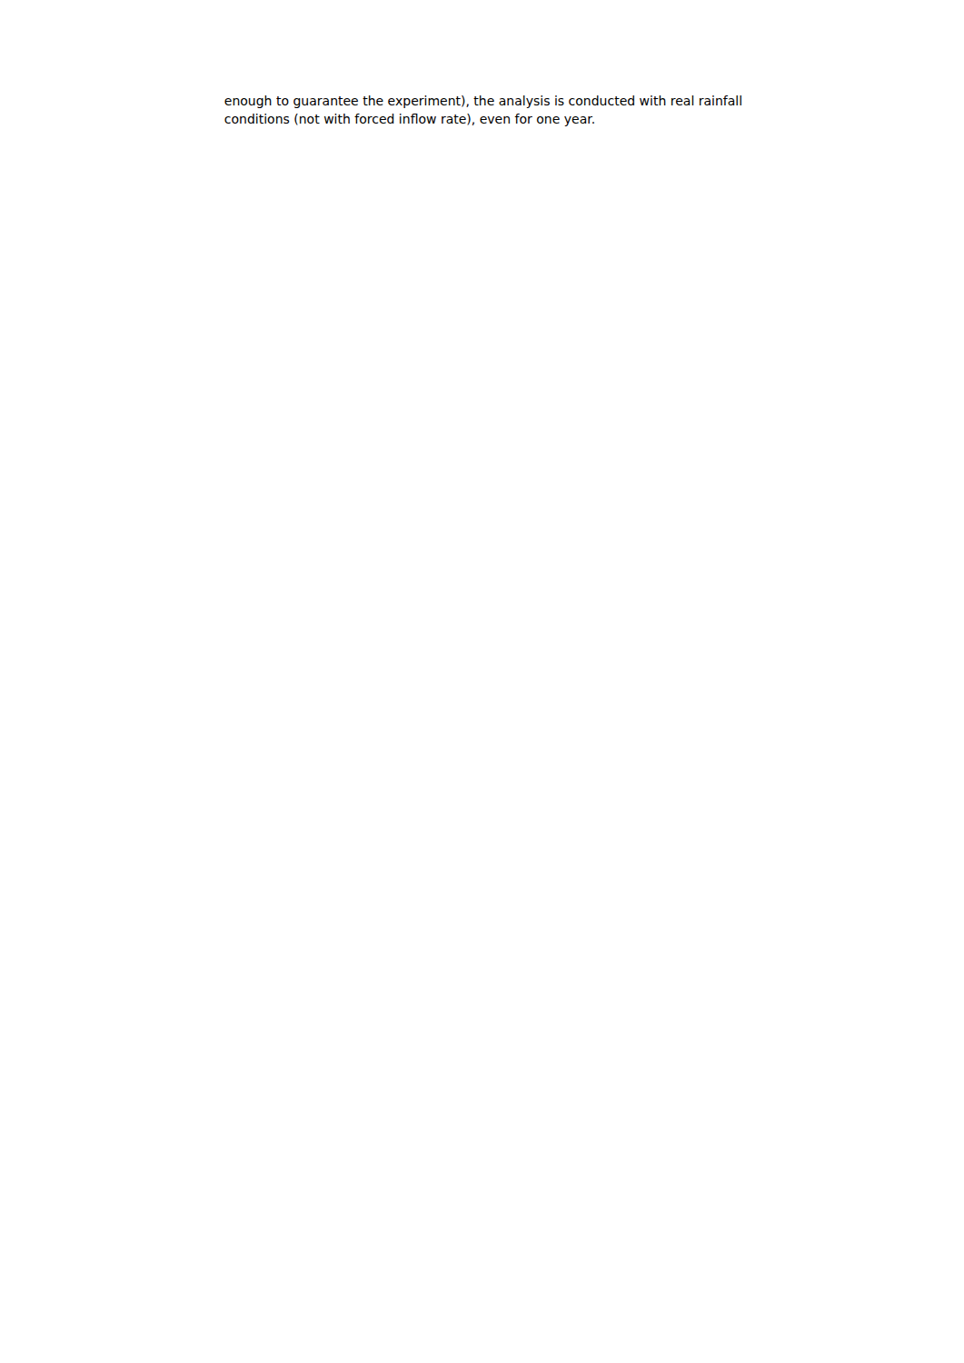enough to guarantee the experiment), the analysis is conducted with real rainfall conditions (not with forced inflow rate), even for one year.